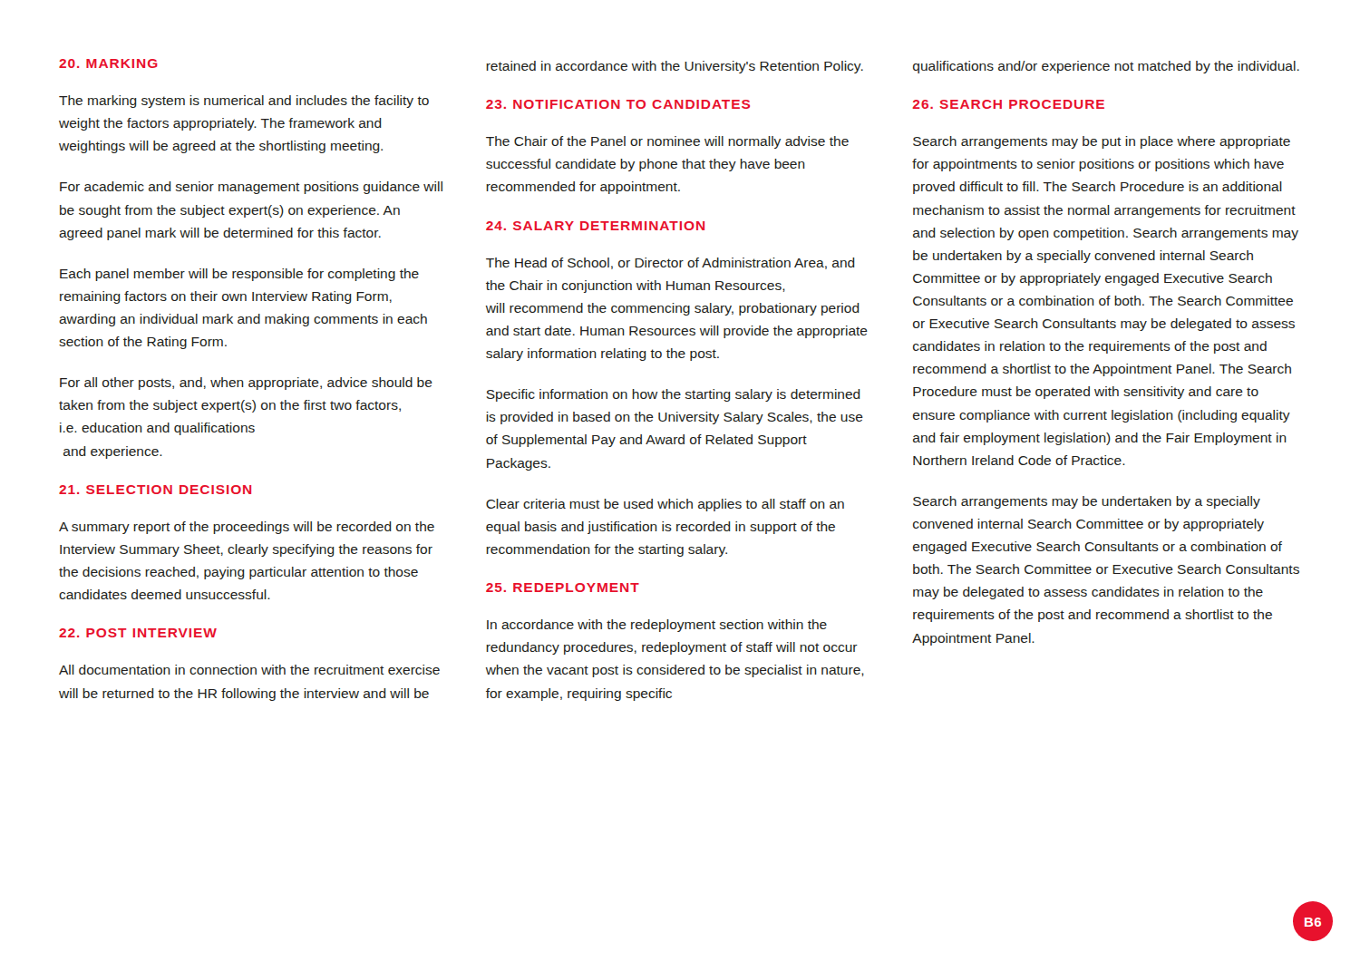20. Marking
The marking system is numerical and includes the facility to weight the factors appropriately. The framework and weightings will be agreed at the shortlisting meeting.
For academic and senior management positions guidance will be sought from the subject expert(s) on experience. An agreed panel mark will be determined for this factor.
Each panel member will be responsible for completing the remaining factors on their own Interview Rating Form, awarding an individual mark and making comments in each section of the Rating Form.
For all other posts, and, when appropriate, advice should be taken from the subject expert(s) on the first two factors,
i.e. education and qualifications
and experience.
21. Selection Decision
A summary report of the proceedings will be recorded on the Interview Summary Sheet, clearly specifying the reasons for the decisions reached, paying particular attention to those candidates deemed unsuccessful.
22. Post Interview
All documentation in connection with the recruitment exercise will be returned to the HR following the interview and will be
retained in accordance with the University's Retention Policy.
23. Notification to Candidates
The Chair of the Panel or nominee will normally advise the successful candidate by phone that they have been recommended for appointment.
24. Salary Determination
The Head of School, or Director of Administration Area, and the Chair in conjunction with Human Resources,
will recommend the commencing salary, probationary period and start date. Human Resources will provide the appropriate salary information relating to the post.
Specific information on how the starting salary is determined is provided in based on the University Salary Scales, the use of Supplemental Pay and Award of Related Support Packages.
Clear criteria must be used which applies to all staff on an equal basis and justification is recorded in support of the recommendation for the starting salary.
25. Redeployment
In accordance with the redeployment section within the redundancy procedures, redeployment of staff will not occur when the vacant post is considered to be specialist in nature, for example, requiring specific
qualifications and/or experience not matched by the individual.
26. Search Procedure
Search arrangements may be put in place where appropriate for appointments to senior positions or positions which have proved difficult to fill. The Search Procedure is an additional mechanism to assist the normal arrangements for recruitment and selection by open competition. Search arrangements may be undertaken by a specially convened internal Search Committee or by appropriately engaged Executive Search Consultants or a combination of both. The Search Committee or Executive Search Consultants may be delegated to assess candidates in relation to the requirements of the post and recommend a shortlist to the Appointment Panel. The Search Procedure must be operated with sensitivity and care to ensure compliance with current legislation (including equality and fair employment legislation) and the Fair Employment in Northern Ireland Code of Practice.
Search arrangements may be undertaken by a specially convened internal Search Committee or by appropriately engaged Executive Search Consultants or a combination of both. The Search Committee or Executive Search Consultants may be delegated to assess candidates in relation to the requirements of the post and recommend a shortlist to the Appointment Panel.
B6